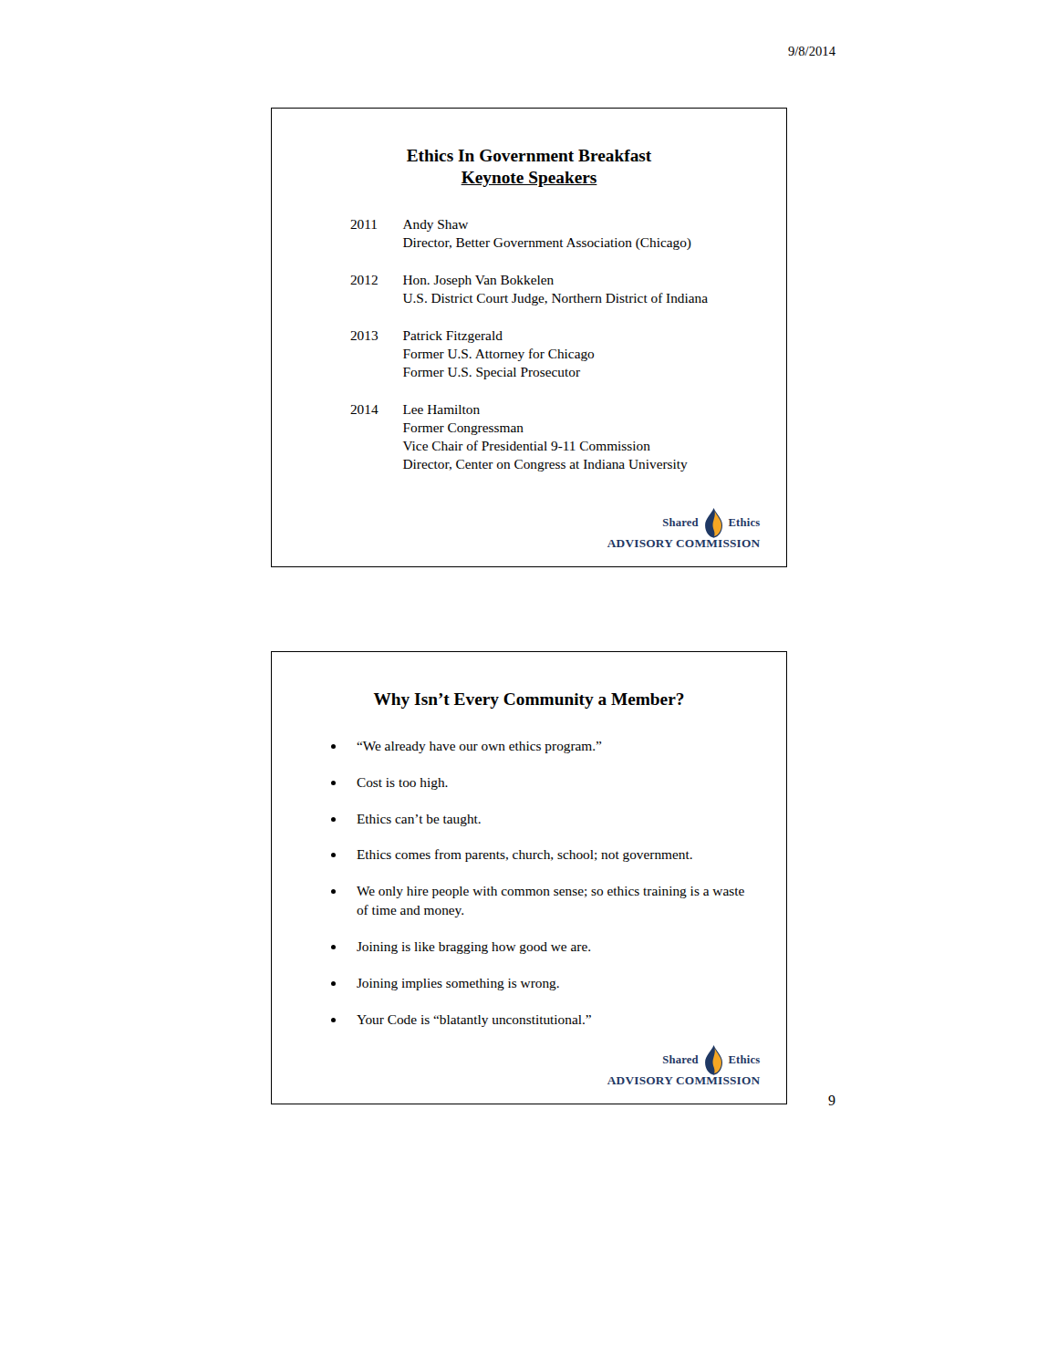9/8/2014
Ethics In Government Breakfast
Keynote Speakers
| 2011 | Andy Shaw Director, Better Government Association (Chicago) |
| 2012 | Hon. Joseph Van Bokkelen U.S. District Court Judge, Northern District of Indiana |
| 2013 | Patrick Fitzgerald Former U.S. Attorney for Chicago Former U.S. Special Prosecutor |
| 2014 | Lee Hamilton Former Congressman Vice Chair of Presidential 9-11 Commission Director, Center on Congress at Indiana University |
Shared Ethics
ADVISORY COMMISSION
Why Isn’t Every Community a Member?
“We already have our own ethics program.”
Cost is too high.
Ethics can’t be taught.
Ethics comes from parents, church, school; not government.
We only hire people with common sense; so ethics training is a waste of time and money.
Joining is like bragging how good we are.
Joining implies something is wrong.
Your Code is “blatantly unconstitutional.”
Shared Ethics
ADVISORY COMMISSION
9